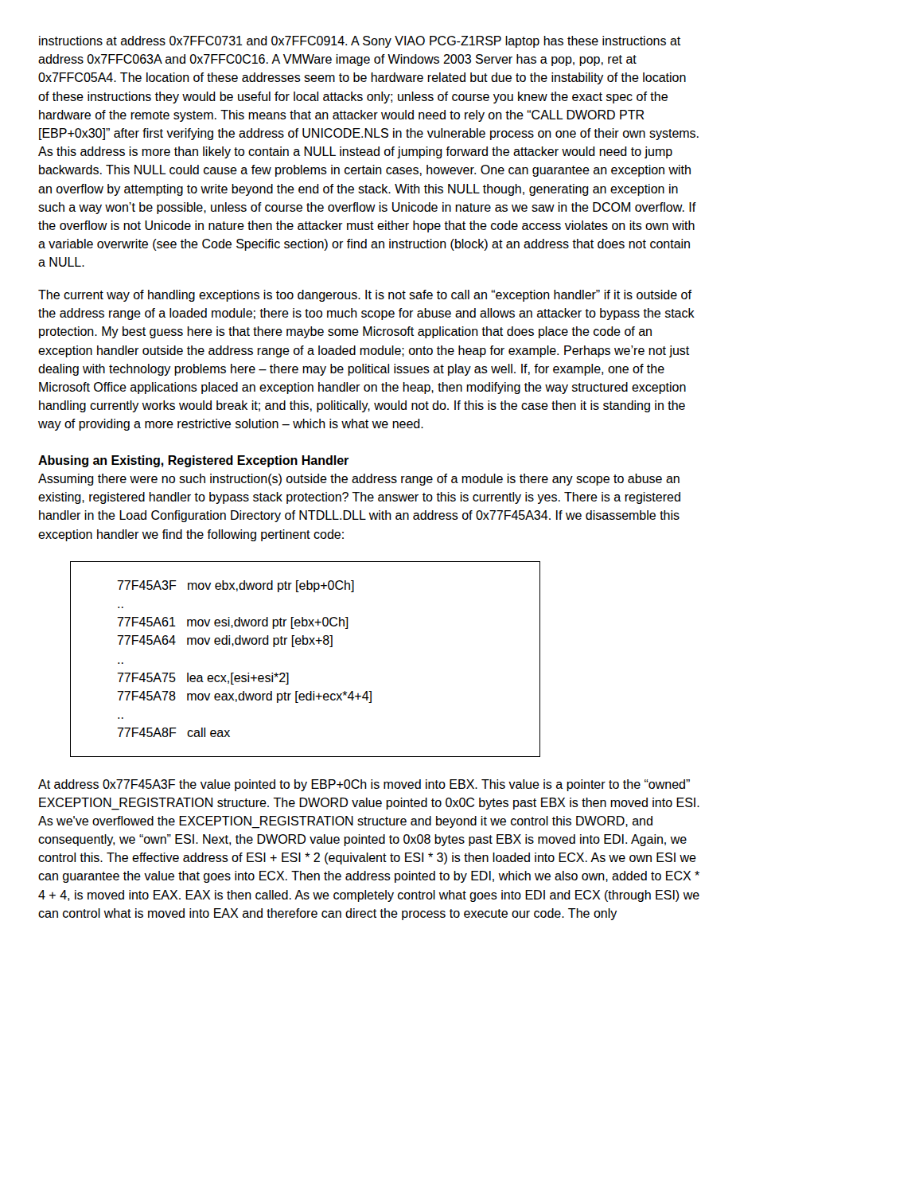instructions at address 0x7FFC0731 and 0x7FFC0914. A Sony VIAO PCG-Z1RSP laptop has these instructions at address 0x7FFC063A and 0x7FFC0C16. A VMWare image of Windows 2003 Server has a pop, pop, ret at 0x7FFC05A4. The location of these addresses seem to be hardware related but due to the instability of the location of these instructions they would be useful for local attacks only; unless of course you knew the exact spec of the hardware of the remote system. This means that an attacker would need to rely on the “CALL DWORD PTR [EBP+0x30]” after first verifying the address of UNICODE.NLS in the vulnerable process on one of their own systems. As this address is more than likely to contain a NULL instead of jumping forward the attacker would need to jump backwards. This NULL could cause a few problems in certain cases, however. One can guarantee an exception with an overflow by attempting to write beyond the end of the stack. With this NULL though, generating an exception in such a way won’t be possible, unless of course the overflow is Unicode in nature as we saw in the DCOM overflow. If the overflow is not Unicode in nature then the attacker must either hope that the code access violates on its own with a variable overwrite (see the Code Specific section) or find an instruction (block) at an address that does not contain a NULL.
The current way of handling exceptions is too dangerous. It is not safe to call an “exception handler” if it is outside of the address range of a loaded module; there is too much scope for abuse and allows an attacker to bypass the stack protection. My best guess here is that there maybe some Microsoft application that does place the code of an exception handler outside the address range of a loaded module; onto the heap for example. Perhaps we’re not just dealing with technology problems here – there may be political issues at play as well. If, for example, one of the Microsoft Office applications placed an exception handler on the heap, then modifying the way structured exception handling currently works would break it; and this, politically, would not do. If this is the case then it is standing in the way of providing a more restrictive solution – which is what we need.
Abusing an Existing, Registered Exception Handler
Assuming there were no such instruction(s) outside the address range of a module is there any scope to abuse an existing, registered handler to bypass stack protection? The answer to this is currently is yes. There is a registered handler in the Load Configuration Directory of NTDLL.DLL with an address of 0x77F45A34. If we disassemble this exception handler we find the following pertinent code:
        77F45A3F   mov ebx,dword ptr [ebp+0Ch]
        ..
        77F45A61   mov esi,dword ptr [ebx+0Ch]
        77F45A64   mov edi,dword ptr [ebx+8]
        ..
        77F45A75   lea ecx,[esi+esi*2]
        77F45A78   mov eax,dword ptr [edi+ecx*4+4]
        ..
        77F45A8F   call eax
At address 0x77F45A3F the value pointed to by EBP+0Ch is moved into EBX. This value is a pointer to the “owned” EXCEPTION_REGISTRATION structure. The DWORD value pointed to 0x0C bytes past EBX is then moved into ESI. As we've overflowed the EXCEPTION_REGISTRATION structure and beyond it we control this DWORD, and consequently, we “own” ESI. Next, the DWORD value pointed to 0x08 bytes past EBX is moved into EDI. Again, we control this. The effective address of ESI + ESI * 2 (equivalent to ESI * 3) is then loaded into ECX. As we own ESI we can guarantee the value that goes into ECX. Then the address pointed to by EDI, which we also own, added to ECX * 4 + 4, is moved into EAX. EAX is then called. As we completely control what goes into EDI and ECX (through ESI) we can control what is moved into EAX and therefore can direct the process to execute our code. The only